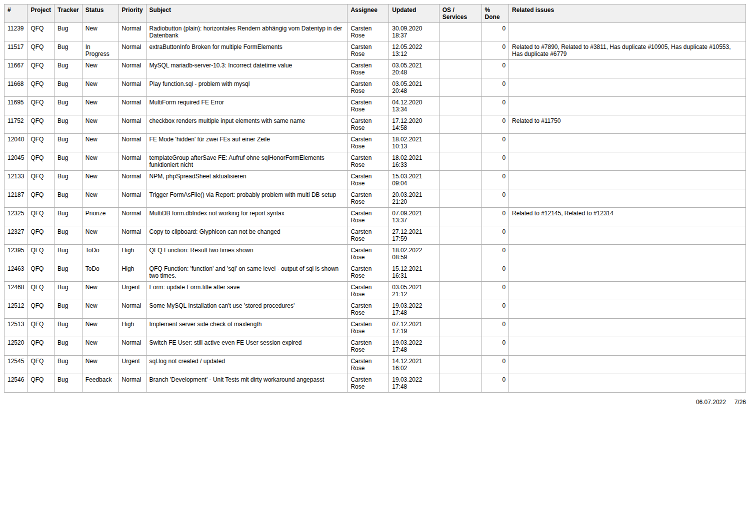| # | Project | Tracker | Status | Priority | Subject | Assignee | Updated | OS / Services | % Done | Related issues |
| --- | --- | --- | --- | --- | --- | --- | --- | --- | --- | --- |
| 11239 | QFQ | Bug | New | Normal | Radiobutton (plain): horizontales Rendern abhängig vom Datentyp in der Datenbank | Carsten Rose | 30.09.2020 18:37 | | 0 | |
| 11517 | QFQ | Bug | In Progress | Normal | extraButtonInfo Broken for multiple FormElements | Carsten Rose | 12.05.2022 13:12 | | 0 | Related to #7890, Related to #3811, Has duplicate #10905, Has duplicate #10553, Has duplicate #6779 |
| 11667 | QFQ | Bug | New | Normal | MySQL mariadb-server-10.3: Incorrect datetime value | Carsten Rose | 03.05.2021 20:48 | | 0 | |
| 11668 | QFQ | Bug | New | Normal | Play function.sql - problem with mysql | Carsten Rose | 03.05.2021 20:48 | | 0 | |
| 11695 | QFQ | Bug | New | Normal | MultiForm required FE Error | Carsten Rose | 04.12.2020 13:34 | | 0 | |
| 11752 | QFQ | Bug | New | Normal | checkbox renders multiple input elements with same name | Carsten Rose | 17.12.2020 14:58 | | 0 | Related to #11750 |
| 12040 | QFQ | Bug | New | Normal | FE Mode 'hidden' für zwei FEs auf einer Zeile | Carsten Rose | 18.02.2021 10:13 | | 0 | |
| 12045 | QFQ | Bug | New | Normal | templateGroup afterSave FE: Aufruf ohne sqlHonorFormElements funktioniert nicht | Carsten Rose | 18.02.2021 16:33 | | 0 | |
| 12133 | QFQ | Bug | New | Normal | NPM, phpSpreadSheet aktualisieren | Carsten Rose | 15.03.2021 09:04 | | 0 | |
| 12187 | QFQ | Bug | New | Normal | Trigger FormAsFile() via Report: probably problem with multi DB setup | Carsten Rose | 20.03.2021 21:20 | | 0 | |
| 12325 | QFQ | Bug | Priorize | Normal | MultiDB form.dbIndex not working for report syntax | Carsten Rose | 07.09.2021 13:37 | | 0 | Related to #12145, Related to #12314 |
| 12327 | QFQ | Bug | New | Normal | Copy to clipboard: Glyphicon can not be changed | Carsten Rose | 27.12.2021 17:59 | | 0 | |
| 12395 | QFQ | Bug | ToDo | High | QFQ Function: Result two times shown | Carsten Rose | 18.02.2022 08:59 | | 0 | |
| 12463 | QFQ | Bug | ToDo | High | QFQ Function: 'function' and 'sql' on same level - output of sql is shown two times. | Carsten Rose | 15.12.2021 16:31 | | 0 | |
| 12468 | QFQ | Bug | New | Urgent | Form: update Form.title after save | Carsten Rose | 03.05.2021 21:12 | | 0 | |
| 12512 | QFQ | Bug | New | Normal | Some MySQL Installation can't use 'stored procedures' | Carsten Rose | 19.03.2022 17:48 | | 0 | |
| 12513 | QFQ | Bug | New | High | Implement server side check of maxlength | Carsten Rose | 07.12.2021 17:19 | | 0 | |
| 12520 | QFQ | Bug | New | Normal | Switch FE User: still active even FE User session expired | Carsten Rose | 19.03.2022 17:48 | | 0 | |
| 12545 | QFQ | Bug | New | Urgent | sql.log not created / updated | Carsten Rose | 14.12.2021 16:02 | | 0 | |
| 12546 | QFQ | Bug | Feedback | Normal | Branch 'Development' - Unit Tests mit dirty workaround angepasst | Carsten Rose | 19.03.2022 17:48 | | 0 | |
06.07.2022 7/26